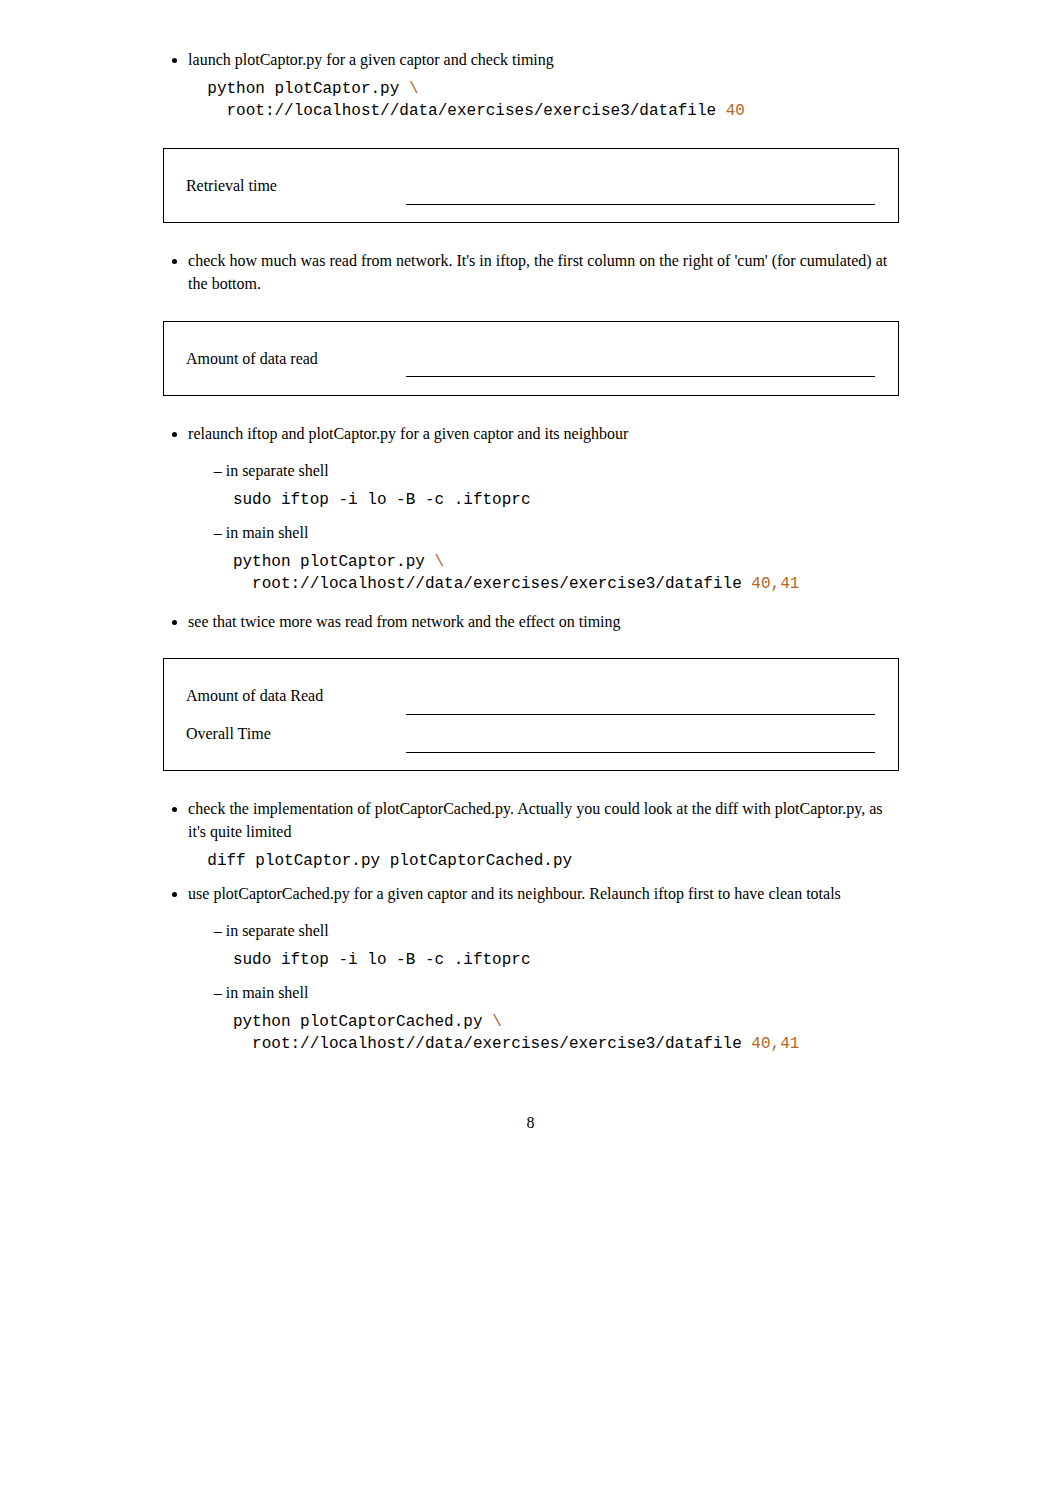launch plotCaptor.py for a given captor and check timing
python plotCaptor.py \
  root://localhost//data/exercises/exercise3/datafile 40
| Retrieval time | |
check how much was read from network. It's in iftop, the first column on the right of 'cum' (for cumulated) at the bottom.
| Amount of data read | |
relaunch iftop and plotCaptor.py for a given captor and its neighbour
in separate shell
sudo iftop -i lo -B -c .iftoprc
in main shell
python plotCaptor.py \
  root://localhost//data/exercises/exercise3/datafile 40,41
see that twice more was read from network and the effect on timing
| Amount of data Read | |
| Overall Time | |
check the implementation of plotCaptorCached.py. Actually you could look at the diff with plotCaptor.py, as it's quite limited
diff plotCaptor.py plotCaptorCached.py
use plotCaptorCached.py for a given captor and its neighbour. Relaunch iftop first to have clean totals
in separate shell
sudo iftop -i lo -B -c .iftoprc
in main shell
python plotCaptorCached.py \
  root://localhost//data/exercises/exercise3/datafile 40,41
8